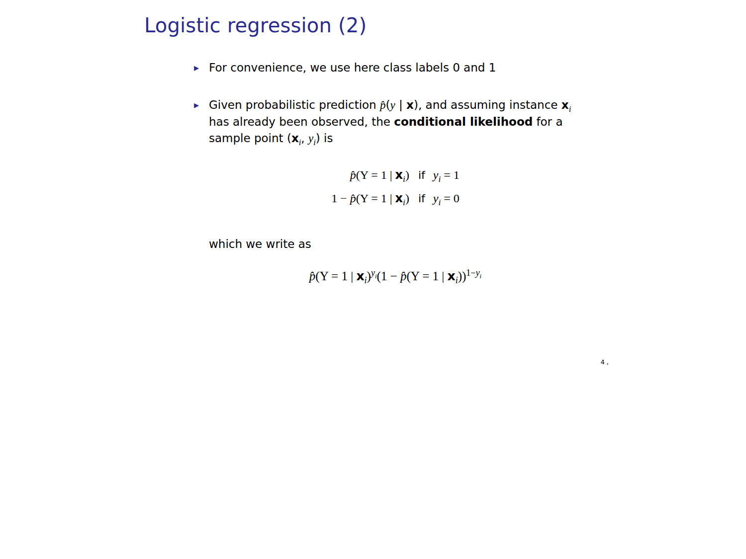Logistic regression (2)
For convenience, we use here class labels 0 and 1
Given probabilistic prediction p̂(y | x), and assuming instance xi has already been observed, the conditional likelihood for a sample point (xi, yi) is
| p̂ ( Y = 1 / x i ) | if | y i = 1 |
| 1 − p̂ ( Y = 1 / x i ) | if | y i = 0 |
which we write as
p̂(Y = 1 | xi)yi(1 − p̂(Y = 1 | xi))1−yi
4 ,